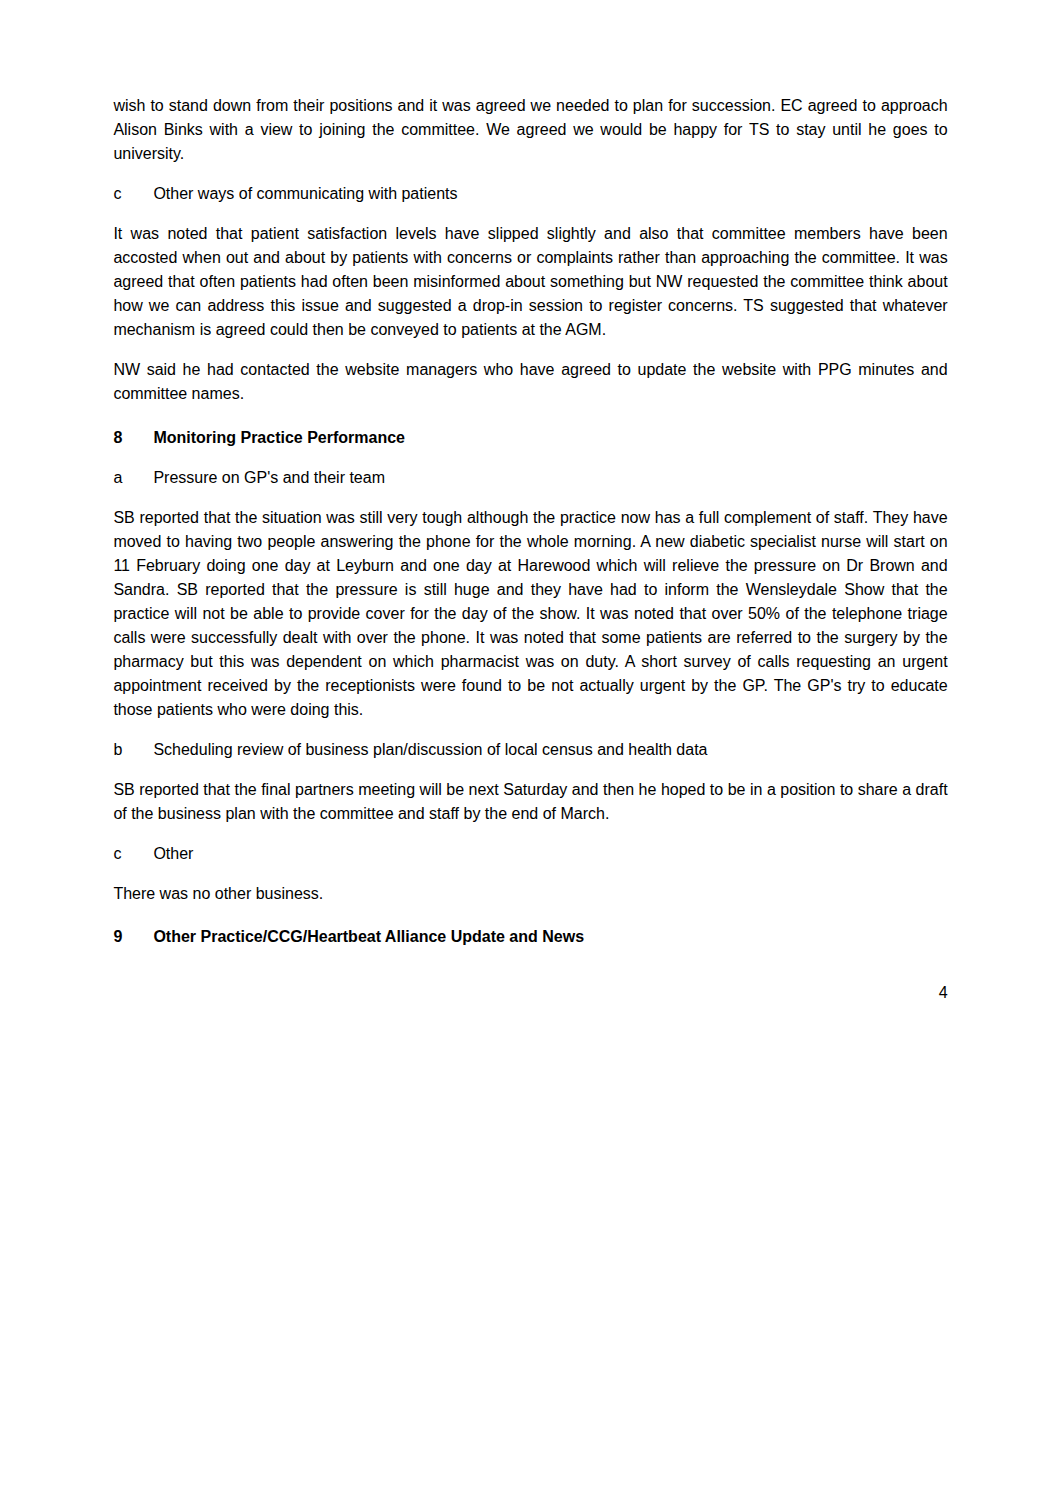wish to stand down from their positions and it was agreed we needed to plan for succession. EC agreed to approach Alison Binks with a view to joining the committee. We agreed we would be happy for TS to stay until he goes to university.
c Other ways of communicating with patients
It was noted that patient satisfaction levels have slipped slightly and also that committee members have been accosted when out and about by patients with concerns or complaints rather than approaching the committee. It was agreed that often patients had often been misinformed about something but NW requested the committee think about how we can address this issue and suggested a drop-in session to register concerns. TS suggested that whatever mechanism is agreed could then be conveyed to patients at the AGM.
NW said he had contacted the website managers who have agreed to update the website with PPG minutes and committee names.
8 Monitoring Practice Performance
a Pressure on GP's and their team
SB reported that the situation was still very tough although the practice now has a full complement of staff. They have moved to having two people answering the phone for the whole morning. A new diabetic specialist nurse will start on 11 February doing one day at Leyburn and one day at Harewood which will relieve the pressure on Dr Brown and Sandra. SB reported that the pressure is still huge and they have had to inform the Wensleydale Show that the practice will not be able to provide cover for the day of the show. It was noted that over 50% of the telephone triage calls were successfully dealt with over the phone. It was noted that some patients are referred to the surgery by the pharmacy but this was dependent on which pharmacist was on duty. A short survey of calls requesting an urgent appointment received by the receptionists were found to be not actually urgent by the GP. The GP's try to educate those patients who were doing this.
b Scheduling review of business plan/discussion of local census and health data
SB reported that the final partners meeting will be next Saturday and then he hoped to be in a position to share a draft of the business plan with the committee and staff by the end of March.
c Other
There was no other business.
9 Other Practice/CCG/Heartbeat Alliance Update and News
4